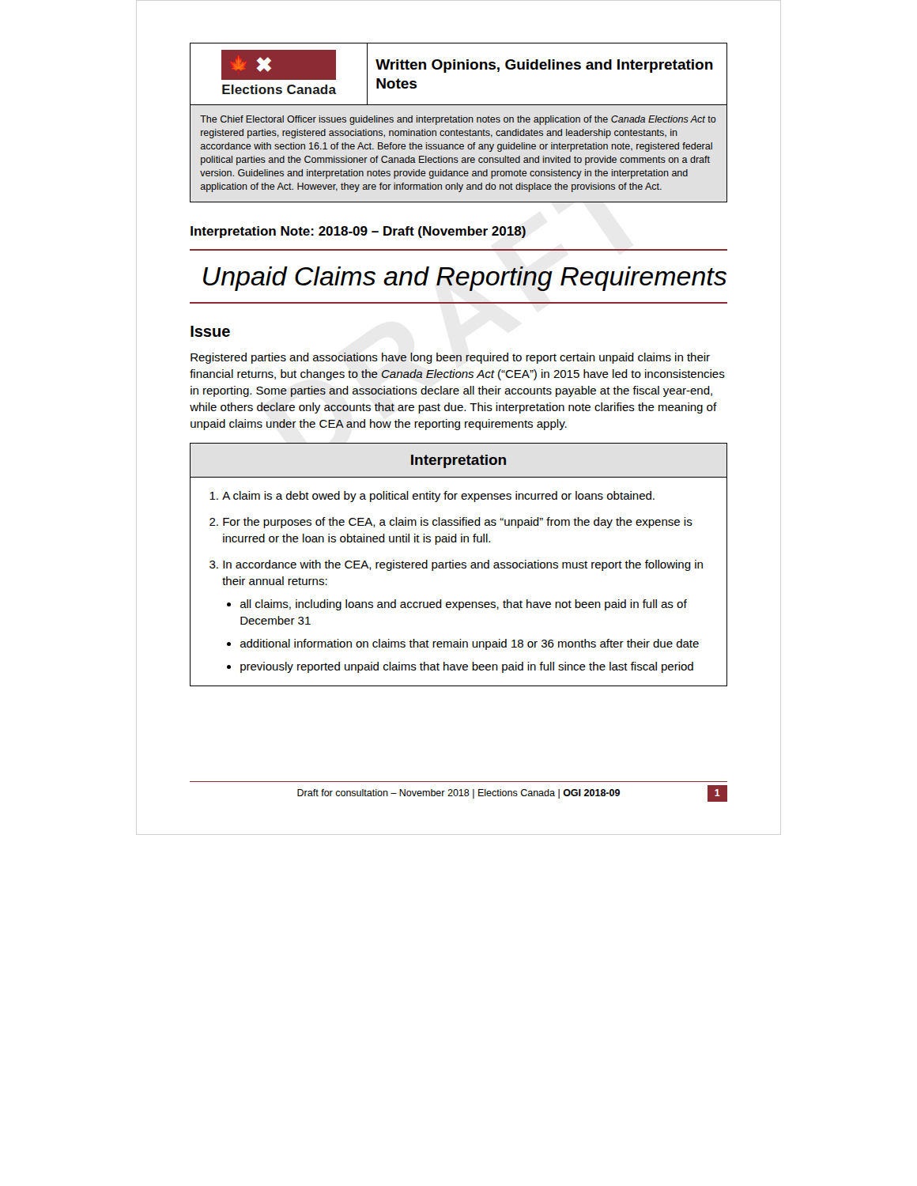DRAFT
| 🍁 ✖ Elections Canada | Written Opinions, Guidelines and Interpretation Notes |
The Chief Electoral Officer issues guidelines and interpretation notes on the application of the Canada Elections Act to registered parties, registered associations, nomination contestants, candidates and leadership contestants, in accordance with section 16.1 of the Act. Before the issuance of any guideline or interpretation note, registered federal political parties and the Commissioner of Canada Elections are consulted and invited to provide comments on a draft version. Guidelines and interpretation notes provide guidance and promote consistency in the interpretation and application of the Act. However, they are for information only and do not displace the provisions of the Act.
Interpretation Note: 2018-09 – Draft (November 2018)
Unpaid Claims and Reporting Requirements
Issue
Registered parties and associations have long been required to report certain unpaid claims in their financial returns, but changes to the Canada Elections Act (“CEA”) in 2015 have led to inconsistencies in reporting. Some parties and associations declare all their accounts payable at the fiscal year-end, while others declare only accounts that are past due. This interpretation note clarifies the meaning of unpaid claims under the CEA and how the reporting requirements apply.
| Interpretation |
| --- |
| A claim is a debt owed by a political entity for expenses incurred or loans obtained. For the purposes of the CEA, a claim is classified as “unpaid” from the day the expense is incurred or the loan is obtained until it is paid in full. In accordance with the CEA, registered parties and associations must report the following in their annual returns: all claims, including loans and accrued expenses, that have not been paid in full as of December 31 additional information on claims that remain unpaid 18 or 36 months after their due date previously reported unpaid claims that have been paid in full since the last fiscal period |
Draft for consultation – November 2018 | Elections Canada | OGI 2018-09
1